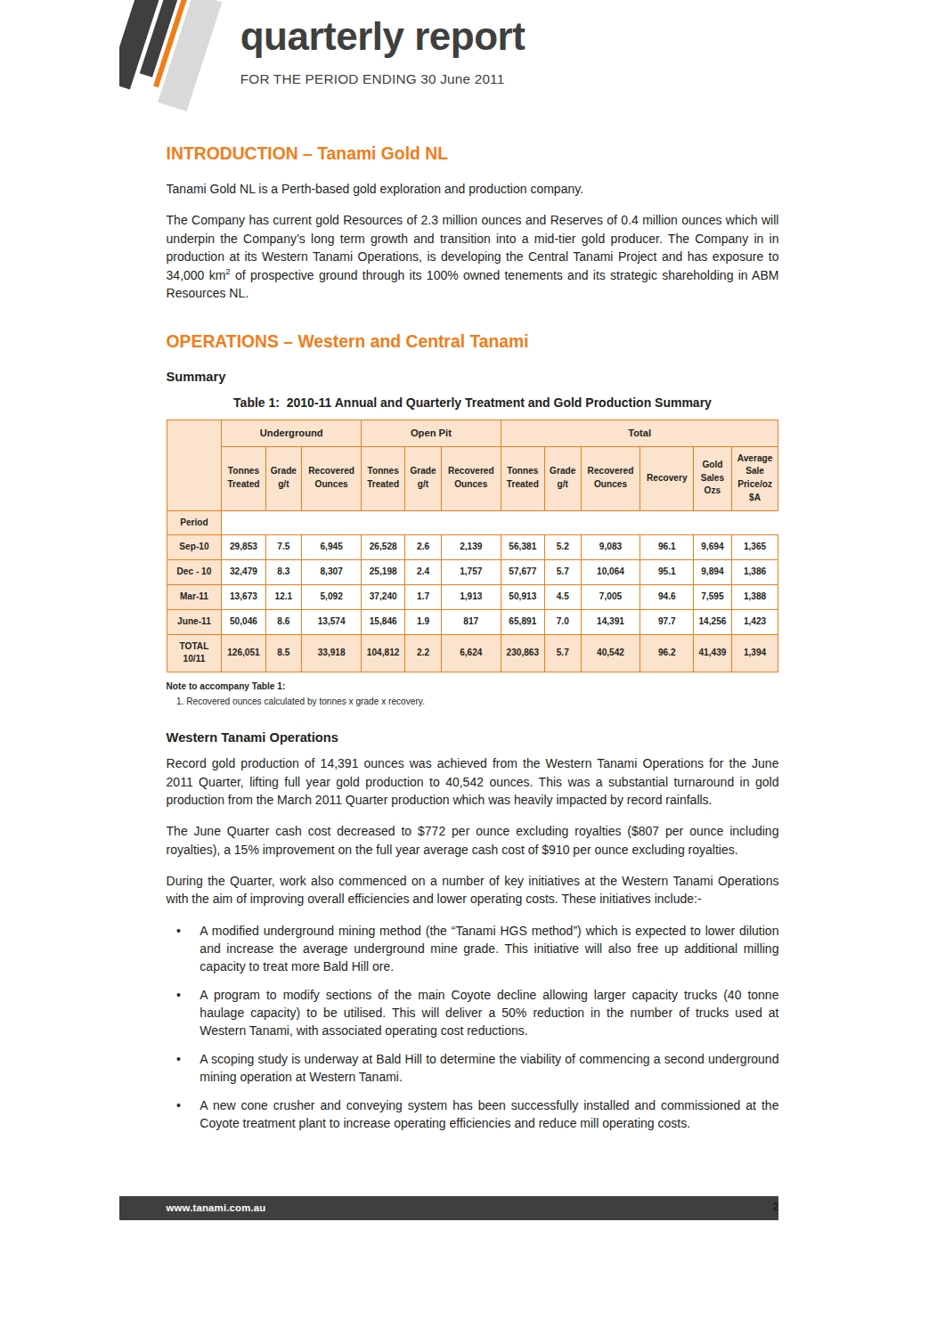quarterly report
FOR THE PERIOD ENDING 30 June 2011
INTRODUCTION – Tanami Gold NL
Tanami Gold NL is a Perth-based gold exploration and production company.
The Company has current gold Resources of 2.3 million ounces and Reserves of 0.4 million ounces which will underpin the Company’s long term growth and transition into a mid-tier gold producer. The Company in in production at its Western Tanami Operations, is developing the Central Tanami Project and has exposure to 34,000 km2 of prospective ground through its 100% owned tenements and its strategic shareholding in ABM Resources NL.
OPERATIONS – Western and Central Tanami
Summary
Table 1: 2010-11 Annual and Quarterly Treatment and Gold Production Summary
| | Underground | Open Pit | Total |
| --- | --- | --- | --- |
| Tonnes Treated | Grade g/t | Recovered Ounces | Tonnes Treated | Grade g/t | Recovered Ounces | Tonnes Treated | Grade g/t | Recovered Ounces | Recovery | Gold Sales Ozs | Average Sale Price/oz $A |
| Period | |
| Sep-10 | 29,853 | 7.5 | 6,945 | 26,528 | 2.6 | 2,139 | 56,381 | 5.2 | 9,083 | 96.1 | 9,694 | 1,365 |
| Dec - 10 | 32,479 | 8.3 | 8,307 | 25,198 | 2.4 | 1,757 | 57,677 | 5.7 | 10,064 | 95.1 | 9,894 | 1,386 |
| Mar-11 | 13,673 | 12.1 | 5,092 | 37,240 | 1.7 | 1,913 | 50,913 | 4.5 | 7,005 | 94.6 | 7,595 | 1,388 |
| June-11 | 50,046 | 8.6 | 13,574 | 15,846 | 1.9 | 817 | 65,891 | 7.0 | 14,391 | 97.7 | 14,256 | 1,423 |
| TOTAL 10/11 | 126,051 | 8.5 | 33,918 | 104,812 | 2.2 | 6,624 | 230,863 | 5.7 | 40,542 | 96.2 | 41,439 | 1,394 |
Note to accompany Table 1:
Recovered ounces calculated by tonnes x grade x recovery.
Western Tanami Operations
Record gold production of 14,391 ounces was achieved from the Western Tanami Operations for the June 2011 Quarter, lifting full year gold production to 40,542 ounces. This was a substantial turnaround in gold production from the March 2011 Quarter production which was heavily impacted by record rainfalls.
The June Quarter cash cost decreased to $772 per ounce excluding royalties ($807 per ounce including royalties), a 15% improvement on the full year average cash cost of $910 per ounce excluding royalties.
During the Quarter, work also commenced on a number of key initiatives at the Western Tanami Operations with the aim of improving overall efficiencies and lower operating costs. These initiatives include:-
A modified underground mining method (the “Tanami HGS method”) which is expected to lower dilution and increase the average underground mine grade. This initiative will also free up additional milling capacity to treat more Bald Hill ore.
A program to modify sections of the main Coyote decline allowing larger capacity trucks (40 tonne haulage capacity) to be utilised. This will deliver a 50% reduction in the number of trucks used at Western Tanami, with associated operating cost reductions.
A scoping study is underway at Bald Hill to determine the viability of commencing a second underground mining operation at Western Tanami.
A new cone crusher and conveying system has been successfully installed and commissioned at the Coyote treatment plant to increase operating efficiencies and reduce mill operating costs.
www.tanami.com.au
2